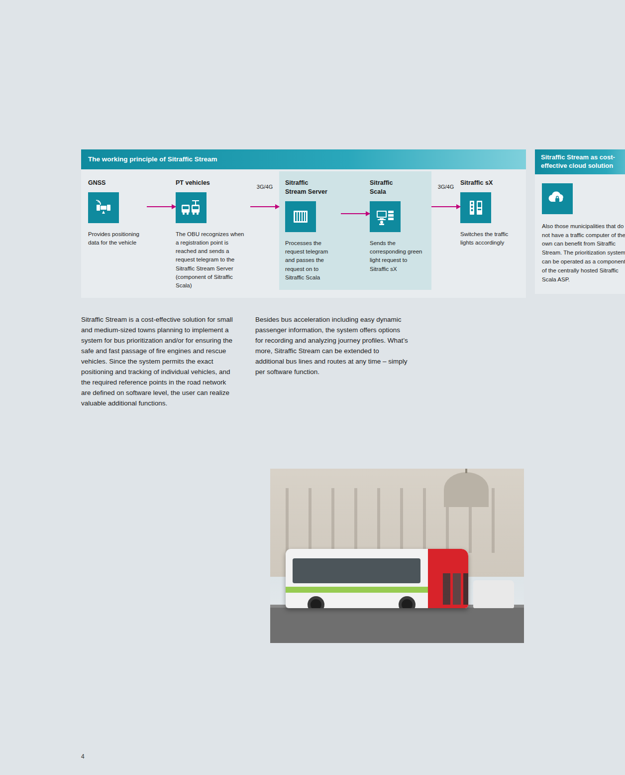The working principle of Sitraffic Stream
GNSS
Provides positioning data for the vehicle
PT vehicles
The OBU recognizes when a registration point is reached and sends a request telegram to the Sitraffic Stream Server (component of Sitraffic Scala)
3G/4G
Sitraffic
Stream Server
Processes the request telegram and passes the request on to Sitraffic Scala
Sitraffic
Scala
Sends the corresponding green light request to Sitraffic sX
3G/4G
Sitraffic sX
Switches the traffic lights accordingly
Sitraffic Stream as cost-effective cloud solution
Also those municipalities that do not have a traffic computer of their own can benefit from Sitraffic Stream. The prioritization system can be operated as a component of the centrally hosted Sitraffic Scala ASP.
Sitraffic Stream is a cost-effective solution for small and medium-sized towns planning to implement a system for bus prioritization and/or for ensuring the safe and fast passage of fire engines and rescue vehicles. Since the system permits the exact positioning and tracking of individual vehicles, and the required reference points in the road network are defined on software level, the user can realize valuable additional functions.
Besides bus acceleration including easy dynamic passenger information, the system offers options for recording and analyzing journey profiles. What’s more, Sitraffic Stream can be extended to additional bus lines and routes at any time – simply per software function.
4